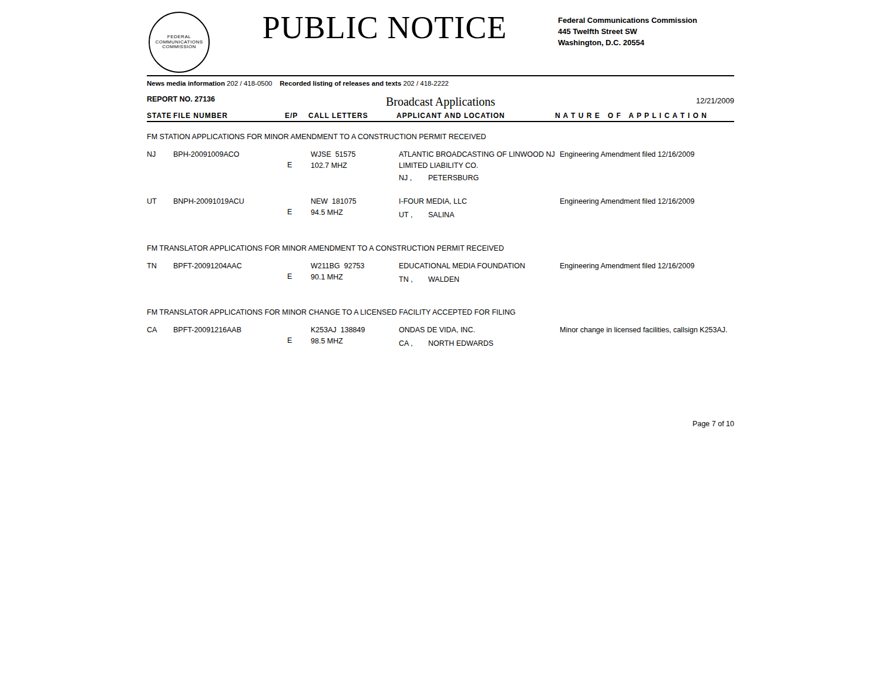FEDERAL
COMMUNICATIONS
COMMISSION
PUBLIC NOTICE
Federal Communications Commission
445 Twelfth Street SW
Washington, D.C. 20554
News media information 202 / 418-0500 Recorded listing of releases and texts 202 / 418-2222
REPORT NO. 27136
Broadcast Applications
12/21/2009
STATE
FILE NUMBER
E/P
CALL LETTERS
APPLICANT AND LOCATION
N A T U R E O F A P P L I C A T I O N
FM STATION APPLICATIONS FOR MINOR AMENDMENT TO A CONSTRUCTION PERMIT RECEIVED
NJ
BPH-20091009ACO
E
WJSE 51575 102.7 MHZ
ATLANTIC BROADCASTING OF LINWOOD NJ LIMITED LIABILITY CO. NJ , PETERSBURG
Engineering Amendment filed 12/16/2009
UT
BNPH-20091019ACU
E
NEW 181075 94.5 MHZ
I-FOUR MEDIA, LLC UT , SALINA
Engineering Amendment filed 12/16/2009
FM TRANSLATOR APPLICATIONS FOR MINOR AMENDMENT TO A CONSTRUCTION PERMIT RECEIVED
TN
BPFT-20091204AAC
E
W211BG 92753 90.1 MHZ
EDUCATIONAL MEDIA FOUNDATION TN , WALDEN
Engineering Amendment filed 12/16/2009
FM TRANSLATOR APPLICATIONS FOR MINOR CHANGE TO A LICENSED FACILITY ACCEPTED FOR FILING
CA
BPFT-20091216AAB
E
K253AJ 138849 98.5 MHZ
ONDAS DE VIDA, INC. CA , NORTH EDWARDS
Minor change in licensed facilities, callsign K253AJ.
Page 7 of 10